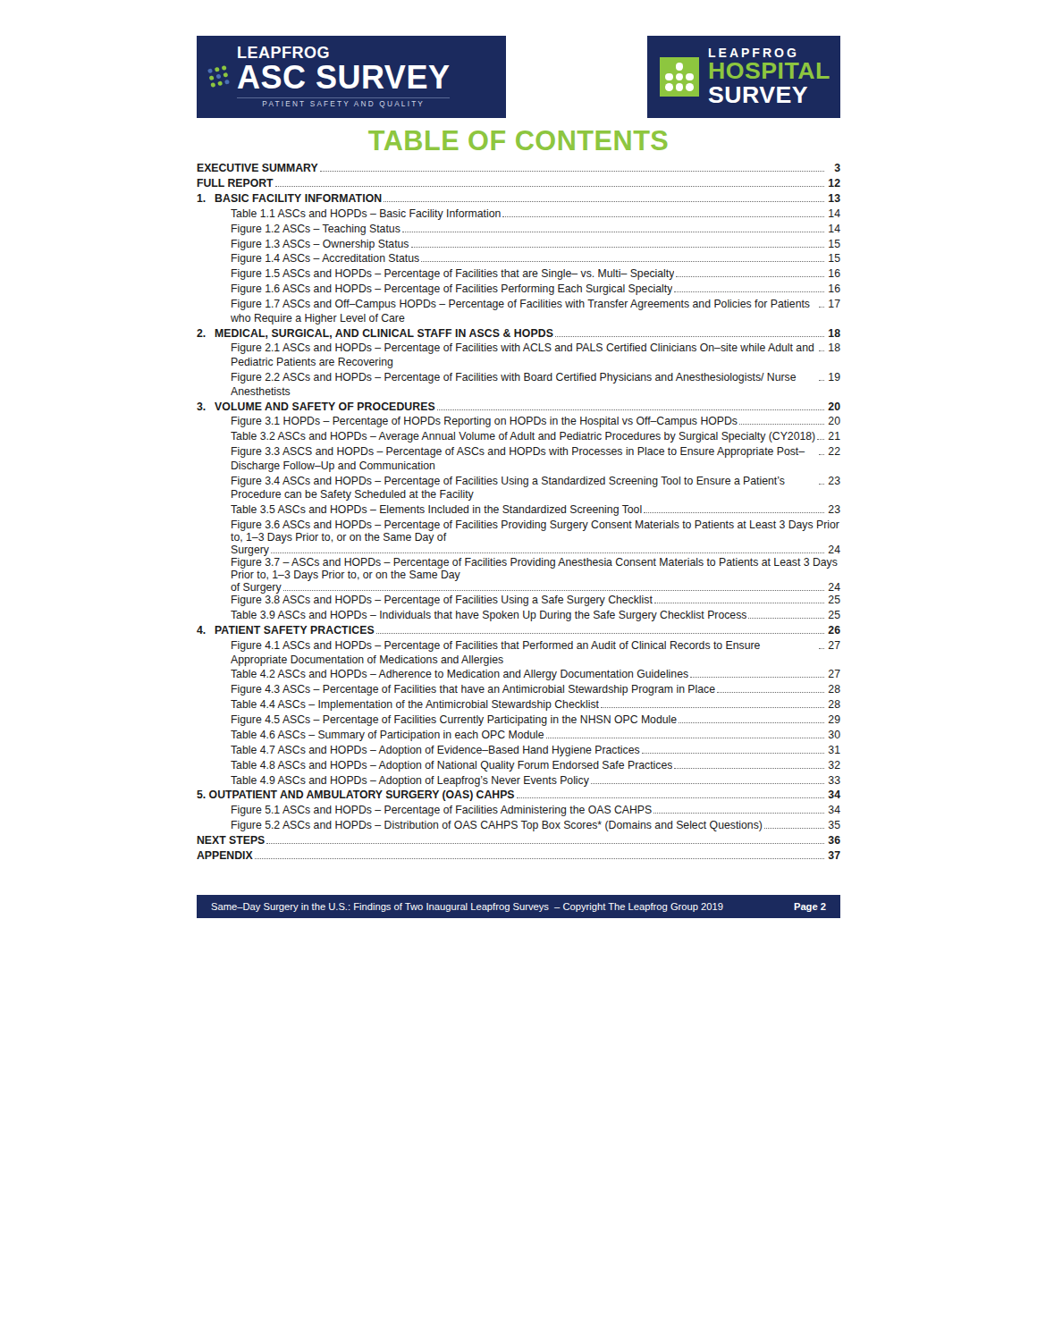LEAPFROG
ASC SURVEY
PATIENT SAFETY AND QUALITY
LEAPFROG
HOSPITAL
SURVEY
TABLE OF CONTENTS
Executive Summary 3
Full Report 12
1. Basic Facility Information 13
Table 1.1 ASCs and HOPDs – Basic Facility Information 14
Figure 1.2 ASCs – Teaching Status 14
Figure 1.3 ASCs – Ownership Status 15
Figure 1.4 ASCs – Accreditation Status 15
Figure 1.5 ASCs and HOPDs – Percentage of Facilities that are Single– vs. Multi– Specialty 16
Figure 1.6 ASCs and HOPDs – Percentage of Facilities Performing Each Surgical Specialty 16
Figure 1.7 ASCs and Off–Campus HOPDs – Percentage of Facilities with Transfer Agreements and Policies for Patients who Require a Higher Level of Care 17
2. Medical, Surgical, and Clinical Staff in ASCs & HOPDs 18
Figure 2.1 ASCs and HOPDs – Percentage of Facilities with ACLS and PALS Certified Clinicians On–site while Adult and Pediatric Patients are Recovering 18
Figure 2.2 ASCs and HOPDs – Percentage of Facilities with Board Certified Physicians and Anesthesiologists/ Nurse Anesthetists 19
3. Volume and Safety of Procedures 20
Figure 3.1 HOPDs – Percentage of HOPDs Reporting on HOPDs in the Hospital vs Off–Campus HOPDs 20
Table 3.2 ASCs and HOPDs – Average Annual Volume of Adult and Pediatric Procedures by Surgical Specialty (CY2018) 21
Figure 3.3 ASCS and HOPDs – Percentage of ASCs and HOPDs with Processes in Place to Ensure Appropriate Post–Discharge Follow–Up and Communication 22
Figure 3.4 ASCs and HOPDs – Percentage of Facilities Using a Standardized Screening Tool to Ensure a Patient’s Procedure can be Safety Scheduled at the Facility 23
Table 3.5 ASCs and HOPDs – Elements Included in the Standardized Screening Tool 23
Figure 3.6 ASCs and HOPDs – Percentage of Facilities Providing Surgery Consent Materials to Patients at Least 3 Days Prior to, 1–3 Days Prior to, or on the Same Day of Surgery 24
Figure 3.7 – ASCs and HOPDs – Percentage of Facilities Providing Anesthesia Consent Materials to Patients at Least 3 Days Prior to, 1–3 Days Prior to, or on the Same Day of Surgery 24
Figure 3.8 ASCs and HOPDs – Percentage of Facilities Using a Safe Surgery Checklist 25
Table 3.9 ASCs and HOPDs – Individuals that have Spoken Up During the Safe Surgery Checklist Process 25
4. Patient Safety Practices 26
Figure 4.1 ASCs and HOPDs – Percentage of Facilities that Performed an Audit of Clinical Records to Ensure Appropriate Documentation of Medications and Allergies 27
Table 4.2 ASCs and HOPDs – Adherence to Medication and Allergy Documentation Guidelines 27
Figure 4.3 ASCs – Percentage of Facilities that have an Antimicrobial Stewardship Program in Place 28
Table 4.4 ASCs – Implementation of the Antimicrobial Stewardship Checklist 28
Figure 4.5 ASCs – Percentage of Facilities Currently Participating in the NHSN OPC Module 29
Table 4.6 ASCs – Summary of Participation in each OPC Module 30
Table 4.7 ASCs and HOPDs – Adoption of Evidence–Based Hand Hygiene Practices 31
Table 4.8 ASCs and HOPDs – Adoption of National Quality Forum Endorsed Safe Practices 32
Table 4.9 ASCs and HOPDs – Adoption of Leapfrog’s Never Events Policy 33
5. Outpatient and Ambulatory Surgery (OAS) CAHPS 34
Figure 5.1 ASCs and HOPDs – Percentage of Facilities Administering the OAS CAHPS 34
Figure 5.2 ASCs and HOPDs – Distribution of OAS CAHPS Top Box Scores* (Domains and Select Questions) 35
Next Steps 36
Appendix 37
Same–Day Surgery in the U.S.: Findings of Two Inaugural Leapfrog Surveys – Copyright The Leapfrog Group 2019
Page 2